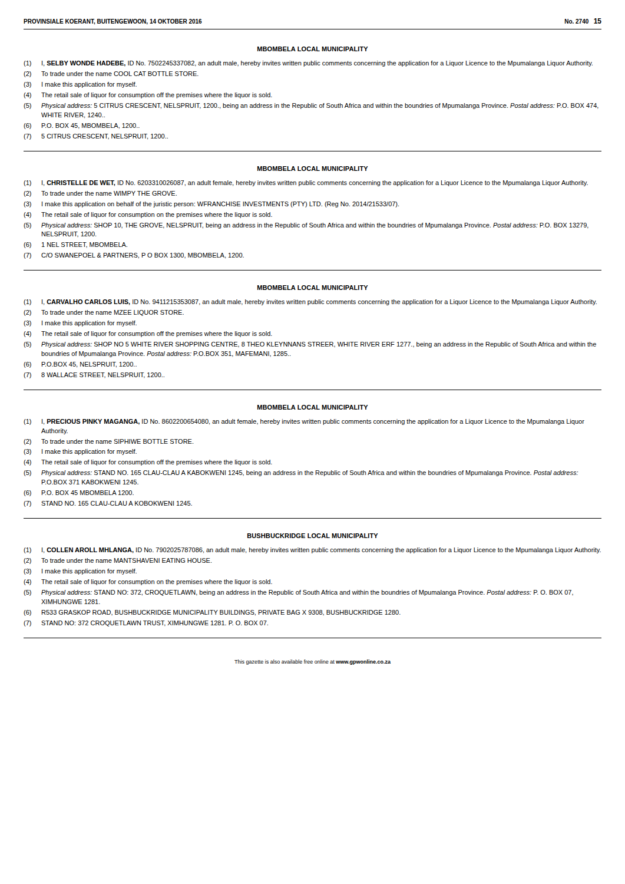PROVINSIALE KOERANT, BUITENGEWOON, 14 OKTOBER 2016 No. 2740 15
MBOMBELA LOCAL MUNICIPALITY
(1) I, SELBY WONDE HADEBE, ID No. 7502245337082, an adult male, hereby invites written public comments concerning the application for a Liquor Licence to the Mpumalanga Liquor Authority.
(2) To trade under the name COOL CAT BOTTLE STORE.
(3) I make this application for myself.
(4) The retail sale of liquor for consumption off the premises where the liquor is sold.
(5) Physical address: 5 CITRUS CRESCENT, NELSPRUIT, 1200., being an address in the Republic of South Africa and within the boundries of Mpumalanga Province. Postal address: P.O. BOX 474, WHITE RIVER, 1240..
(6) P.O. BOX 45, MBOMBELA, 1200..
(7) 5 CITRUS CRESCENT, NELSPRUIT, 1200..
MBOMBELA LOCAL MUNICIPALITY
(1) I, CHRISTELLE DE WET, ID No. 6203310026087, an adult female, hereby invites written public comments concerning the application for a Liquor Licence to the Mpumalanga Liquor Authority.
(2) To trade under the name WIMPY THE GROVE.
(3) I make this application on behalf of the juristic person: WFRANCHISE INVESTMENTS (PTY) LTD. (Reg No. 2014/21533/07).
(4) The retail sale of liquor for consumption on the premises where the liquor is sold.
(5) Physical address: SHOP 10, THE GROVE, NELSPRUIT, being an address in the Republic of South Africa and within the boundries of Mpumalanga Province. Postal address: P.O. BOX 13279, NELSPRUIT, 1200.
(6) 1 NEL STREET, MBOMBELA.
(7) C/O SWANEPOEL & PARTNERS, P O BOX 1300, MBOMBELA, 1200.
MBOMBELA LOCAL MUNICIPALITY
(1) I, CARVALHO CARLOS LUIS, ID No. 9411215353087, an adult male, hereby invites written public comments concerning the application for a Liquor Licence to the Mpumalanga Liquor Authority.
(2) To trade under the name MZEE LIQUOR STORE.
(3) I make this application for myself.
(4) The retail sale of liquor for consumption off the premises where the liquor is sold.
(5) Physical address: SHOP NO 5 WHITE RIVER SHOPPING CENTRE, 8 THEO KLEYNNANS STREER, WHITE RIVER ERF 1277., being an address in the Republic of South Africa and within the boundries of Mpumalanga Province. Postal address: P.O.BOX 351, MAFEMANI, 1285..
(6) P.O.BOX 45, NELSPRUIT, 1200..
(7) 8 WALLACE STREET, NELSPRUIT, 1200..
MBOMBELA LOCAL MUNICIPALITY
(1) I, PRECIOUS PINKY MAGANGA, ID No. 8602200654080, an adult female, hereby invites written public comments concerning the application for a Liquor Licence to the Mpumalanga Liquor Authority.
(2) To trade under the name SIPHIWE BOTTLE STORE.
(3) I make this application for myself.
(4) The retail sale of liquor for consumption off the premises where the liquor is sold.
(5) Physical address: STAND NO. 165 CLAU-CLAU A KABOKWENI 1245, being an address in the Republic of South Africa and within the boundries of Mpumalanga Province. Postal address: P.O.BOX 371 KABOKWENI 1245.
(6) P.O. BOX 45 MBOMBELA 1200.
(7) STAND NO. 165 CLAU-CLAU A KOBOKWENI 1245.
BUSHBUCKRIDGE LOCAL MUNICIPALITY
(1) I, COLLEN AROLL MHLANGA, ID No. 7902025787086, an adult male, hereby invites written public comments concerning the application for a Liquor Licence to the Mpumalanga Liquor Authority.
(2) To trade under the name MANTSHAVENI EATING HOUSE.
(3) I make this application for myself.
(4) The retail sale of liquor for consumption on the premises where the liquor is sold.
(5) Physical address: STAND NO: 372, CROQUETLAWN, being an address in the Republic of South Africa and within the boundries of Mpumalanga Province. Postal address: P. O. BOX 07, XIMHUNGWE 1281.
(6) R533 GRASKOP ROAD, BUSHBUCKRIDGE MUNICIPALITY BUILDINGS, PRIVATE BAG X 9308, BUSHBUCKRIDGE 1280.
(7) STAND NO: 372 CROQUETLAWN TRUST, XIMHUNGWE 1281. P. O. BOX 07.
This gazette is also available free online at www.gpwonline.co.za